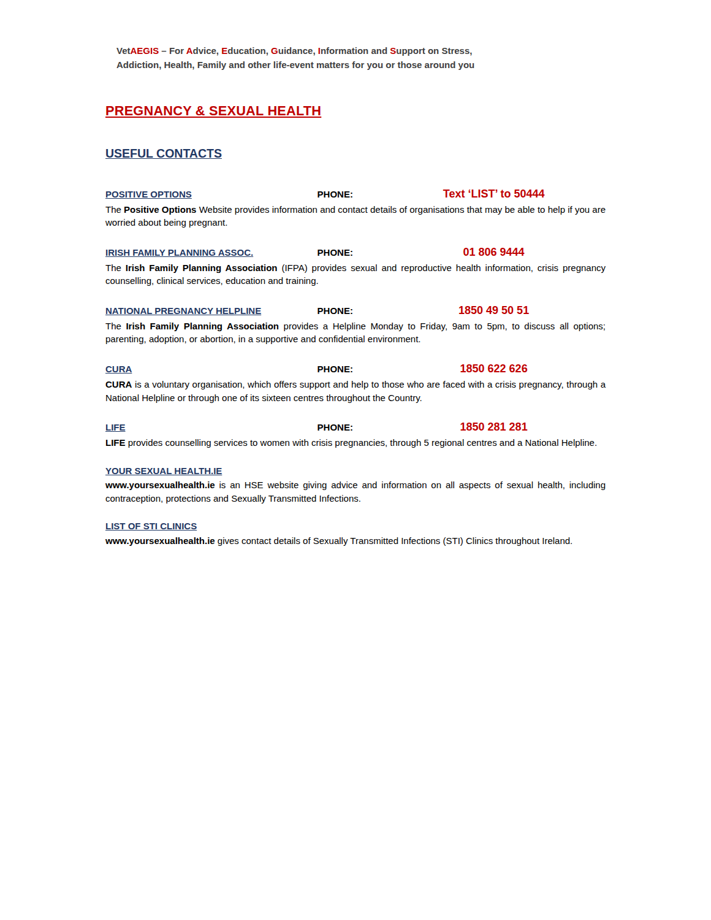VetAEGIS – For Advice, Education, Guidance, Information and Support on Stress,
Addiction, Health, Family and other life-event matters for you or those around you
PREGNANCY & SEXUAL HEALTH
USEFUL CONTACTS
POSITIVE OPTIONS PHONE: Text ‘LIST’ to 50444
The Positive Options Website provides information and contact details of organisations that may be able to help if you are worried about being pregnant.
IRISH FAMILY PLANNING ASSOC. PHONE: 01 806 9444
The Irish Family Planning Association (IFPA) provides sexual and reproductive health information, crisis pregnancy counselling, clinical services, education and training.
NATIONAL PREGNANCY HELPLINE PHONE: 1850 49 50 51
The Irish Family Planning Association provides a Helpline Monday to Friday, 9am to 5pm, to discuss all options; parenting, adoption, or abortion, in a supportive and confidential environment.
CURA PHONE: 1850 622 626
CURA is a voluntary organisation, which offers support and help to those who are faced with a crisis pregnancy, through a National Helpline or through one of its sixteen centres throughout the Country.
LIFE PHONE: 1850 281 281
LIFE provides counselling services to women with crisis pregnancies, through 5 regional centres and a National Helpline.
YOUR SEXUAL HEALTH.IE
www.yoursexualhealth.ie is an HSE website giving advice and information on all aspects of sexual health, including contraception, protections and Sexually Transmitted Infections.
LIST OF STI CLINICS
www.yoursexualhealth.ie gives contact details of Sexually Transmitted Infections (STI) Clinics throughout Ireland.